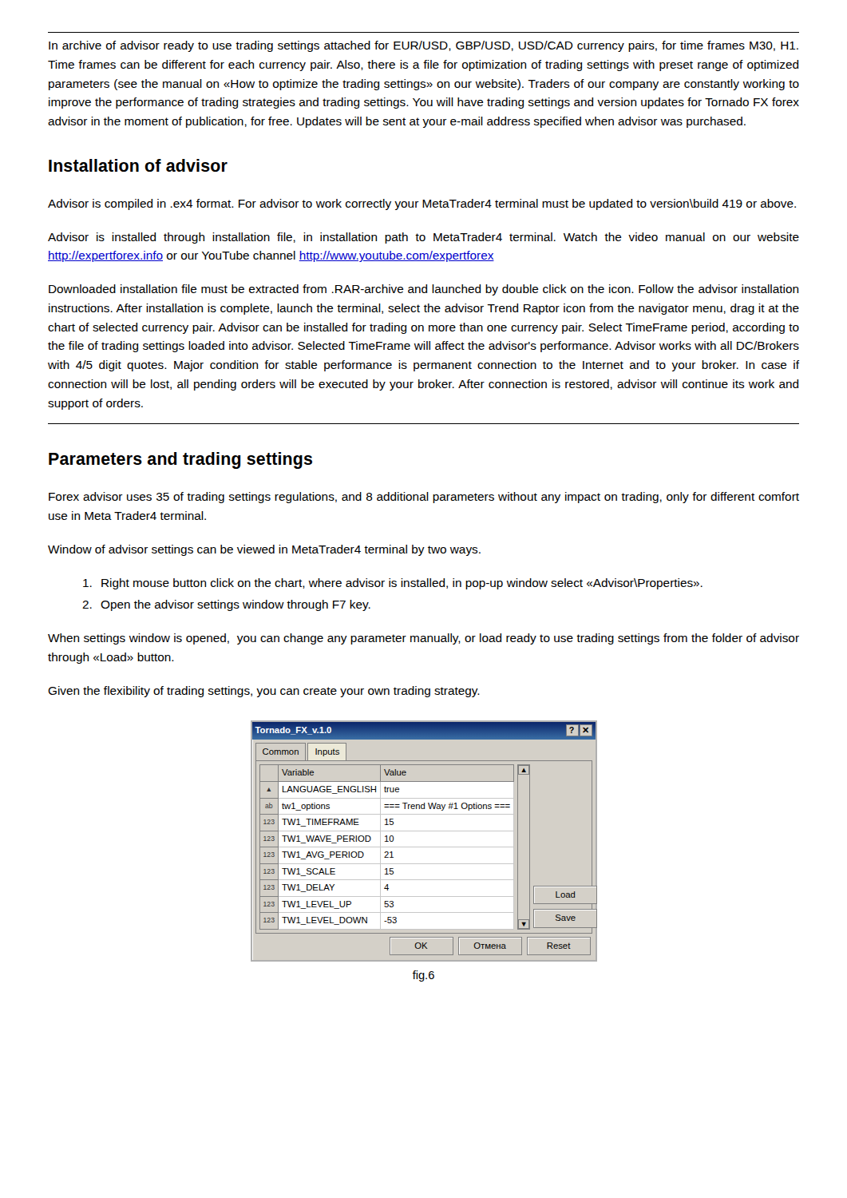In archive of advisor ready to use trading settings attached for EUR/USD, GBP/USD, USD/CAD currency pairs, for time frames M30, H1. Time frames can be different for each currency pair. Also, there is a file for optimization of trading settings with preset range of optimized parameters (see the manual on «How to optimize the trading settings» on our website). Traders of our company are constantly working to improve the performance of trading strategies and trading settings. You will have trading settings and version updates for Tornado FX forex advisor in the moment of publication, for free. Updates will be sent at your e-mail address specified when advisor was purchased.
Installation of advisor
Advisor is compiled in .ex4 format. For advisor to work correctly your MetaTrader4 terminal must be updated to version\build 419 or above.
Advisor is installed through installation file, in installation path to MetaTrader4 terminal. Watch the video manual on our website http://expertforex.info or our YouTube channel http://www.youtube.com/expertforex
Downloaded installation file must be extracted from .RAR-archive and launched by double click on the icon. Follow the advisor installation instructions. After installation is complete, launch the terminal, select the advisor Trend Raptor icon from the navigator menu, drag it at the chart of selected currency pair. Advisor can be installed for trading on more than one currency pair. Select TimeFrame period, according to the file of trading settings loaded into advisor. Selected TimeFrame will affect the advisor's performance. Advisor works with all DC/Brokers with 4/5 digit quotes. Major condition for stable performance is permanent connection to the Internet and to your broker. In case if connection will be lost, all pending orders will be executed by your broker. After connection is restored, advisor will continue its work and support of orders.
Parameters and trading settings
Forex advisor uses 35 of trading settings regulations, and 8 additional parameters without any impact on trading, only for different comfort use in Meta Trader4 terminal.
Window of advisor settings can be viewed in MetaTrader4 terminal by two ways.
Right mouse button click on the chart, where advisor is installed, in pop-up window select «Advisor\Properties».
Open the advisor settings window through F7 key.
When settings window is opened, you can change any parameter manually, or load ready to use trading settings from the folder of advisor through «Load» button.
Given the flexibility of trading settings, you can create your own trading strategy.
Tornado_FX_v.1.0 ?✕
Common
Inputs
| | Variable | Value |
| --- | --- | --- |
| ▲ | LANGUAGE_ENGLISH | true |
| ab | tw1_options | === Trend Way #1 Options === |
| 123 | TW1_TIMEFRAME | 15 |
| 123 | TW1_WAVE_PERIOD | 10 |
| 123 | TW1_AVG_PERIOD | 21 |
| 123 | TW1_SCALE | 15 |
| 123 | TW1_DELAY | 4 |
| 123 | TW1_LEVEL_UP | 53 |
| 123 | TW1_LEVEL_DOWN | -53 |
▲
▼
Load
Save
OK
Отмена
Reset
fig.6